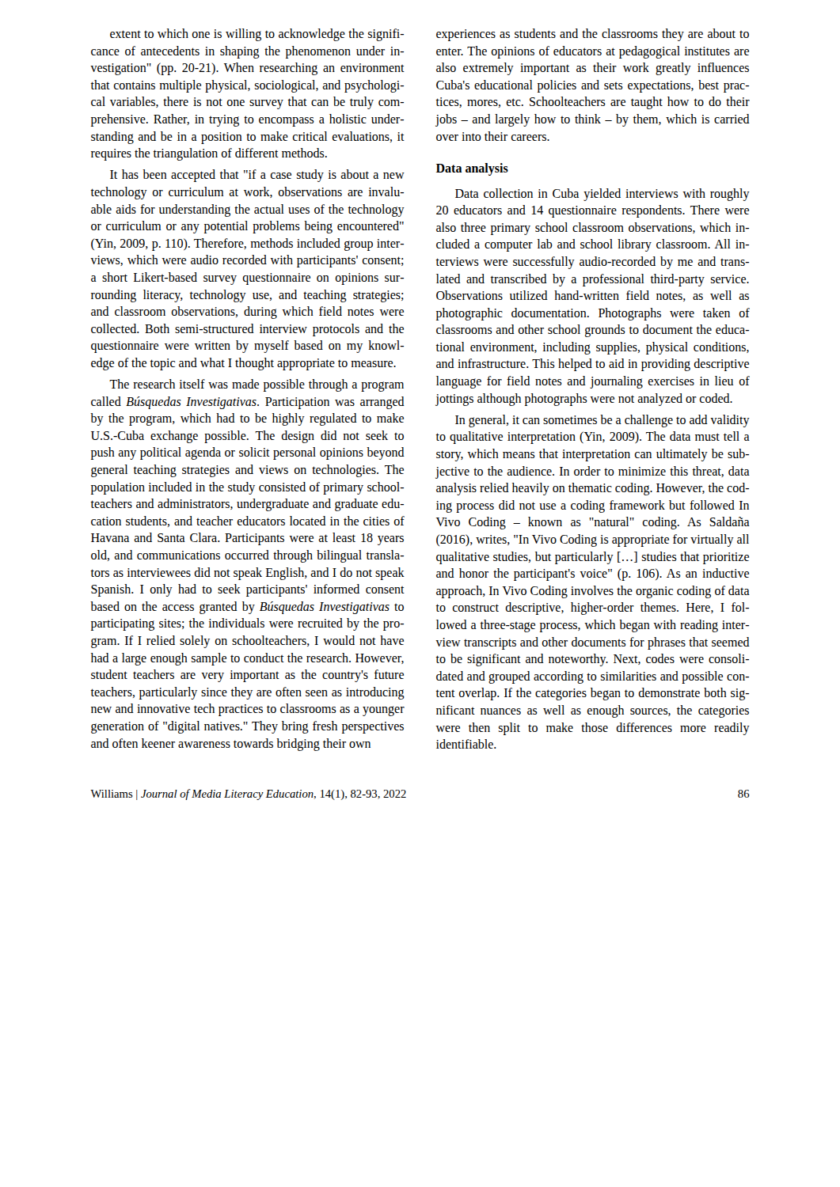extent to which one is willing to acknowledge the significance of antecedents in shaping the phenomenon under investigation" (pp. 20-21). When researching an environment that contains multiple physical, sociological, and psychological variables, there is not one survey that can be truly comprehensive. Rather, in trying to encompass a holistic understanding and be in a position to make critical evaluations, it requires the triangulation of different methods.
It has been accepted that "if a case study is about a new technology or curriculum at work, observations are invaluable aids for understanding the actual uses of the technology or curriculum or any potential problems being encountered" (Yin, 2009, p. 110). Therefore, methods included group interviews, which were audio recorded with participants' consent; a short Likert-based survey questionnaire on opinions surrounding literacy, technology use, and teaching strategies; and classroom observations, during which field notes were collected. Both semi-structured interview protocols and the questionnaire were written by myself based on my knowledge of the topic and what I thought appropriate to measure.
The research itself was made possible through a program called Búsquedas Investigativas. Participation was arranged by the program, which had to be highly regulated to make U.S.-Cuba exchange possible. The design did not seek to push any political agenda or solicit personal opinions beyond general teaching strategies and views on technologies. The population included in the study consisted of primary schoolteachers and administrators, undergraduate and graduate education students, and teacher educators located in the cities of Havana and Santa Clara. Participants were at least 18 years old, and communications occurred through bilingual translators as interviewees did not speak English, and I do not speak Spanish. I only had to seek participants' informed consent based on the access granted by Búsquedas Investigativas to participating sites; the individuals were recruited by the program. If I relied solely on schoolteachers, I would not have had a large enough sample to conduct the research. However, student teachers are very important as the country's future teachers, particularly since they are often seen as introducing new and innovative tech practices to classrooms as a younger generation of "digital natives." They bring fresh perspectives and often keener awareness towards bridging their own
experiences as students and the classrooms they are about to enter. The opinions of educators at pedagogical institutes are also extremely important as their work greatly influences Cuba's educational policies and sets expectations, best practices, mores, etc. Schoolteachers are taught how to do their jobs – and largely how to think – by them, which is carried over into their careers.
Data analysis
Data collection in Cuba yielded interviews with roughly 20 educators and 14 questionnaire respondents. There were also three primary school classroom observations, which included a computer lab and school library classroom. All interviews were successfully audio-recorded by me and translated and transcribed by a professional third-party service. Observations utilized hand-written field notes, as well as photographic documentation. Photographs were taken of classrooms and other school grounds to document the educational environment, including supplies, physical conditions, and infrastructure. This helped to aid in providing descriptive language for field notes and journaling exercises in lieu of jottings although photographs were not analyzed or coded.
In general, it can sometimes be a challenge to add validity to qualitative interpretation (Yin, 2009). The data must tell a story, which means that interpretation can ultimately be subjective to the audience. In order to minimize this threat, data analysis relied heavily on thematic coding. However, the coding process did not use a coding framework but followed In Vivo Coding – known as "natural" coding. As Saldaña (2016), writes, "In Vivo Coding is appropriate for virtually all qualitative studies, but particularly […] studies that prioritize and honor the participant's voice" (p. 106). As an inductive approach, In Vivo Coding involves the organic coding of data to construct descriptive, higher-order themes. Here, I followed a three-stage process, which began with reading interview transcripts and other documents for phrases that seemed to be significant and noteworthy. Next, codes were consolidated and grouped according to similarities and possible content overlap. If the categories began to demonstrate both significant nuances as well as enough sources, the categories were then split to make those differences more readily identifiable.
Williams | Journal of Media Literacy Education, 14(1), 82-93, 2022
86